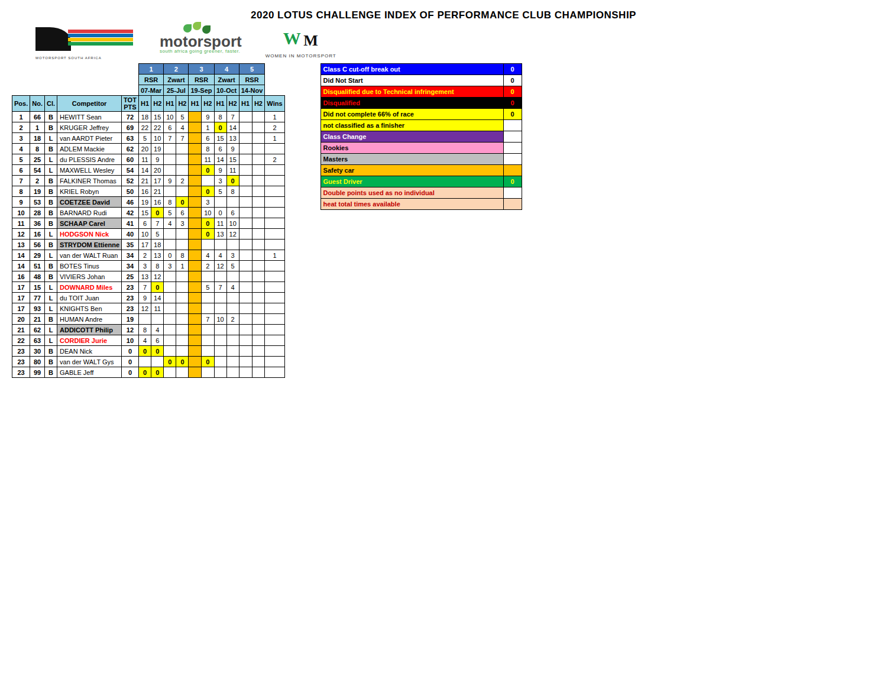2020 LOTUS CHALLENGE INDEX OF PERFORMANCE CLUB CHAMPIONSHIP
MOTORSPORT SOUTH AFRICA
motorsport south africa going greener, faster.
W M
WOMEN IN MOTORSPORT
| | | | | | 1 | 2 | 3 | 4 | 5 | |
| --- | --- | --- | --- | --- | --- | --- | --- | --- | --- | --- |
| RSR | Zwart | RSR | Zwart | RSR |
| 07-Mar | 25-Jul | 19-Sep | 10-Oct | 14-Nov |
| Pos. | No. | Cl. | Competitor | TOT PTS | H1 | H2 | H1 | H2 | H1 | H2 | H1 | H2 | H1 | H2 | Wins |
| 1 | 66 | B | HEWITT Sean | 72 | 18 | 15 | 10 | 5 | | 9 | 8 | 7 | | | 1 |
| 2 | 1 | B | KRUGER Jeffrey | 69 | 22 | 22 | 6 | 4 | | 1 | 0 | 14 | | | 2 |
| 3 | 18 | L | van AARDT Pieter | 63 | 5 | 10 | 7 | 7 | | 6 | 15 | 13 | | | 1 |
| 4 | 8 | B | ADLEM Mackie | 62 | 20 | 19 | | | | 8 | 6 | 9 | | | |
| 5 | 25 | L | du PLESSIS Andre | 60 | 11 | 9 | | | | 11 | 14 | 15 | | | 2 |
| 6 | 54 | L | MAXWELL Wesley | 54 | 14 | 20 | | | | 0 | 9 | 11 | | | |
| 7 | 2 | B | FALKINER Thomas | 52 | 21 | 17 | 9 | 2 | | | 3 | 0 | | | |
| 8 | 19 | B | KRIEL Robyn | 50 | 16 | 21 | | | | 0 | 5 | 8 | | | |
| 9 | 53 | B | COETZEE David | 46 | 19 | 16 | 8 | 0 | | 3 | | | | | |
| 10 | 28 | B | BARNARD Rudi | 42 | 15 | 0 | 5 | 6 | | 10 | 0 | 6 | | | |
| 11 | 36 | B | SCHAAP Carel | 41 | 6 | 7 | 4 | 3 | | 0 | 11 | 10 | | | |
| 12 | 16 | L | HODGSON Nick | 40 | 10 | 5 | | | | 0 | 13 | 12 | | | |
| 13 | 56 | B | STRYDOM Ettienne | 35 | 17 | 18 | | | | | | | | | |
| 14 | 29 | L | van der WALT Ruan | 34 | 2 | 13 | 0 | 8 | | 4 | 4 | 3 | | | 1 |
| 14 | 51 | B | BOTES Tinus | 34 | 3 | 8 | 3 | 1 | | 2 | 12 | 5 | | | |
| 16 | 48 | B | VIVIERS Johan | 25 | 13 | 12 | | | | | | | | | |
| 17 | 15 | L | DOWNARD Miles | 23 | 7 | 0 | | | | 5 | 7 | 4 | | | |
| 17 | 77 | L | du TOIT Juan | 23 | 9 | 14 | | | | | | | | | |
| 17 | 93 | L | KNIGHTS Ben | 23 | 12 | 11 | | | | | | | | | |
| 20 | 21 | B | HUMAN Andre | 19 | | | | | | 7 | 10 | 2 | | | |
| 21 | 62 | L | ADDICOTT Philip | 12 | 8 | 4 | | | | | | | | | |
| 22 | 63 | L | CORDIER Jurie | 10 | 4 | 6 | | | | | | | | | |
| 23 | 30 | B | DEAN Nick | 0 | 0 | 0 | | | | | | | | | |
| 23 | 80 | B | van der WALT Gys | 0 | | | 0 | 0 | | 0 | | | | | |
| 23 | 99 | B | GABLE Jeff | 0 | 0 | 0 | | | | | | | | | |
| Class C cut-off break out | 0 |
| Did Not Start | 0 |
| Disqualified due to Technical infringement | 0 |
| Disqualified | 0 |
| Did not complete 66% of race | 0 |
| not classified as a finisher | |
| Class Change | |
| Rookies | |
| Masters | |
| Safety car | |
| Guest Driver | 0 |
| Double points used as no individual | |
| heat total times available | |